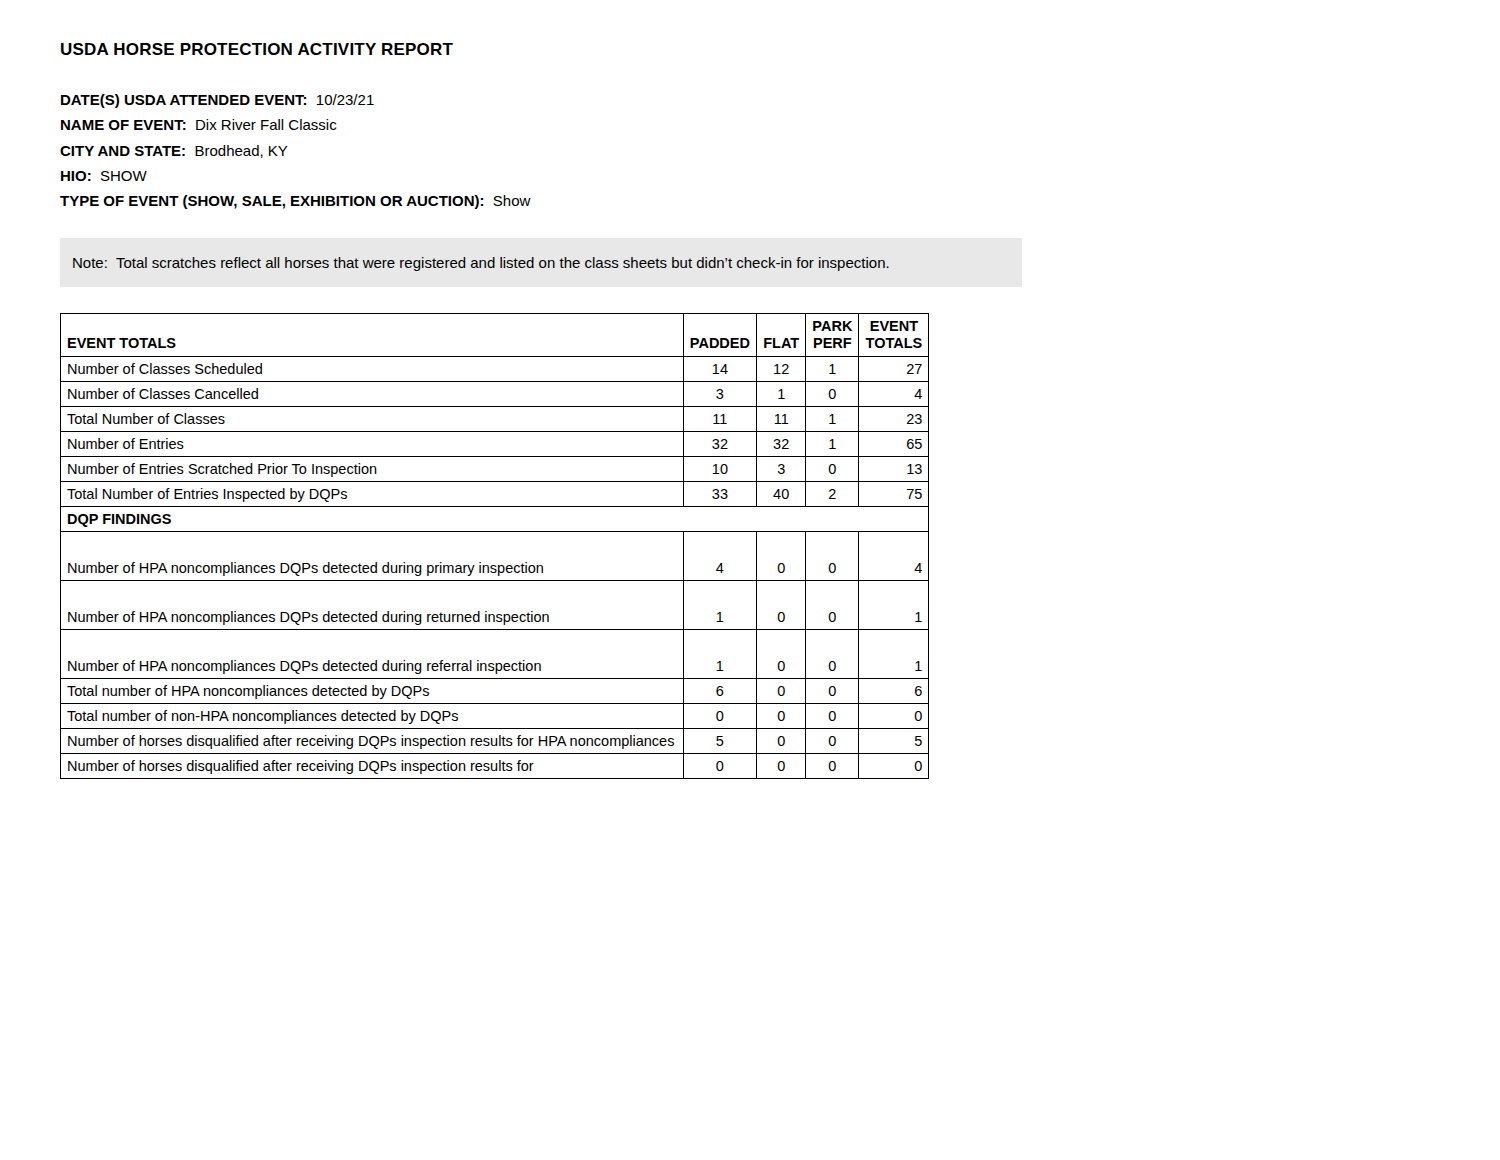USDA HORSE PROTECTION ACTIVITY REPORT
DATE(S) USDA ATTENDED EVENT: 10/23/21
NAME OF EVENT: Dix River Fall Classic
CITY AND STATE: Brodhead, KY
HIO: SHOW
TYPE OF EVENT (SHOW, SALE, EXHIBITION OR AUCTION): Show
Note: Total scratches reflect all horses that were registered and listed on the class sheets but didn’t check-in for inspection.
| EVENT TOTALS | PADDED | FLAT | PARK PERF | EVENT TOTALS |
| --- | --- | --- | --- | --- |
| Number of Classes Scheduled | 14 | 12 | 1 | 27 |
| Number of Classes Cancelled | 3 | 1 | 0 | 4 |
| Total Number of Classes | 11 | 11 | 1 | 23 |
| Number of Entries | 32 | 32 | 1 | 65 |
| Number of Entries Scratched Prior To Inspection | 10 | 3 | 0 | 13 |
| Total Number of Entries Inspected by DQPs | 33 | 40 | 2 | 75 |
| DQP FINDINGS |
| Number of HPA noncompliances DQPs detected during primary inspection | 4 | 0 | 0 | 4 |
| Number of HPA noncompliances DQPs detected during returned inspection | 1 | 0 | 0 | 1 |
| Number of HPA noncompliances DQPs detected during referral inspection | 1 | 0 | 0 | 1 |
| Total number of HPA noncompliances detected by DQPs | 6 | 0 | 0 | 6 |
| Total number of non-HPA noncompliances detected by DQPs | 0 | 0 | 0 | 0 |
| Number of horses disqualified after receiving DQPs inspection results for HPA noncompliances | 5 | 0 | 0 | 5 |
| Number of horses disqualified after receiving DQPs inspection results for | 0 | 0 | 0 | 0 |